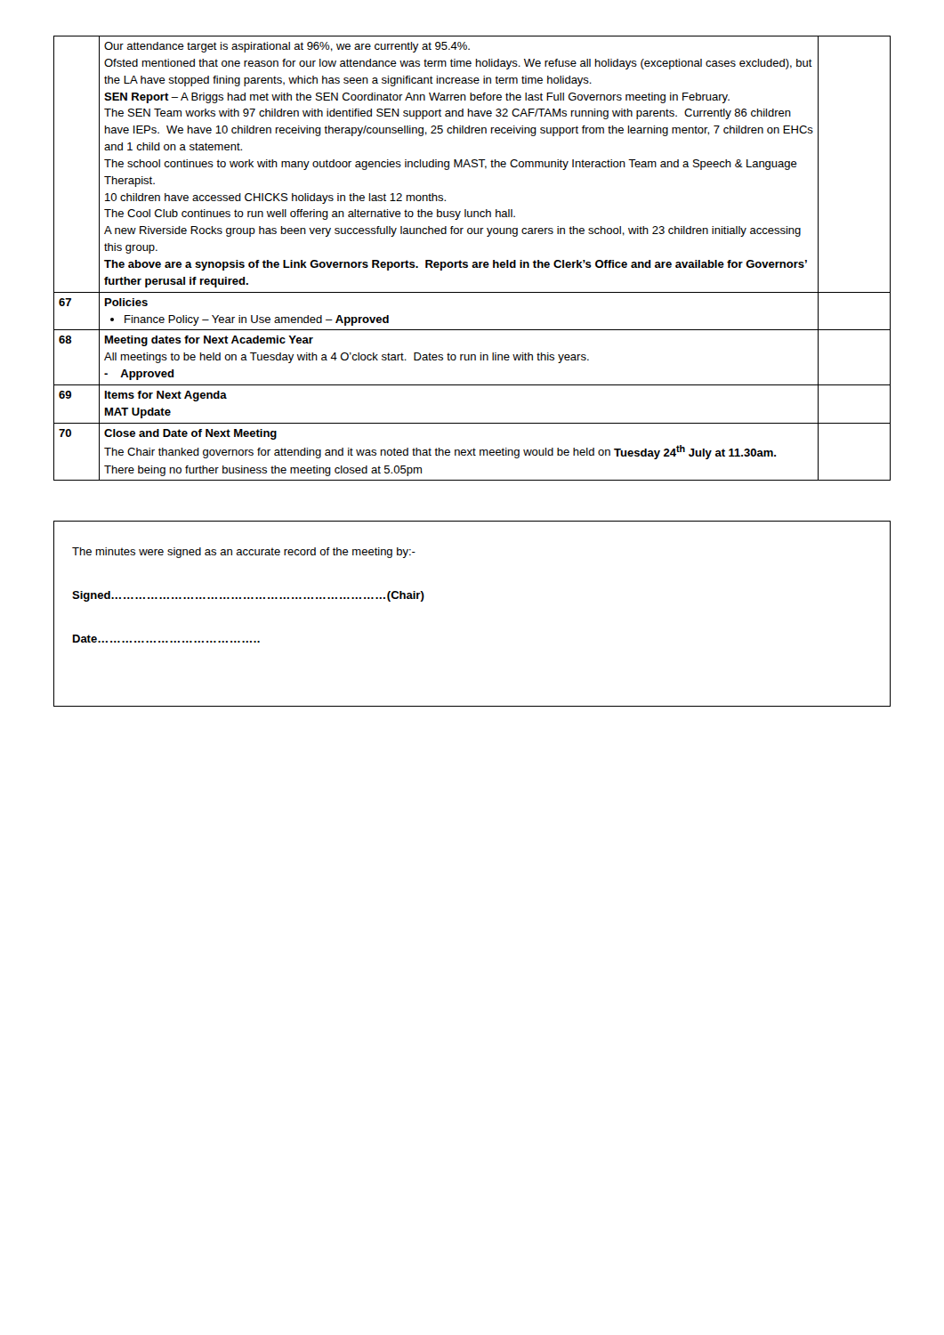| | Our attendance target is aspirational at 96%, we are currently at 95.4%. Ofsted mentioned that one reason for our low attendance was term time holidays. We refuse all holidays (exceptional cases excluded), but the LA have stopped fining parents, which has seen a significant increase in term time holidays. SEN Report – A Briggs had met with the SEN Coordinator Ann Warren before the last Full Governors meeting in February. The SEN Team works with 97 children with identified SEN support and have 32 CAF/TAMs running with parents. Currently 86 children have IEPs. We have 10 children receiving therapy/counselling, 25 children receiving support from the learning mentor, 7 children on EHCs and 1 child on a statement. The school continues to work with many outdoor agencies including MAST, the Community Interaction Team and a Speech & Language Therapist. 10 children have accessed CHICKS holidays in the last 12 months. The Cool Club continues to run well offering an alternative to the busy lunch hall. A new Riverside Rocks group has been very successfully launched for our young carers in the school, with 23 children initially accessing this group. The above are a synopsis of the Link Governors Reports. Reports are held in the Clerk’s Office and are available for Governors’ further perusal if required. | |
| 67 | Policies Finance Policy – Year in Use amended – Approved | |
| 68 | Meeting dates for Next Academic Year All meetings to be held on a Tuesday with a 4 O’clock start. Dates to run in line with this years. - Approved | |
| 69 | Items for Next Agenda MAT Update | |
| 70 | Close and Date of Next Meeting The Chair thanked governors for attending and it was noted that the next meeting would be held on Tuesday 24 th July at 11.30am. There being no further business the meeting closed at 5.05pm | |
The minutes were signed as an accurate record of the meeting by:-
Signed……………………………………………………………(Chair)
Date…………………………………..